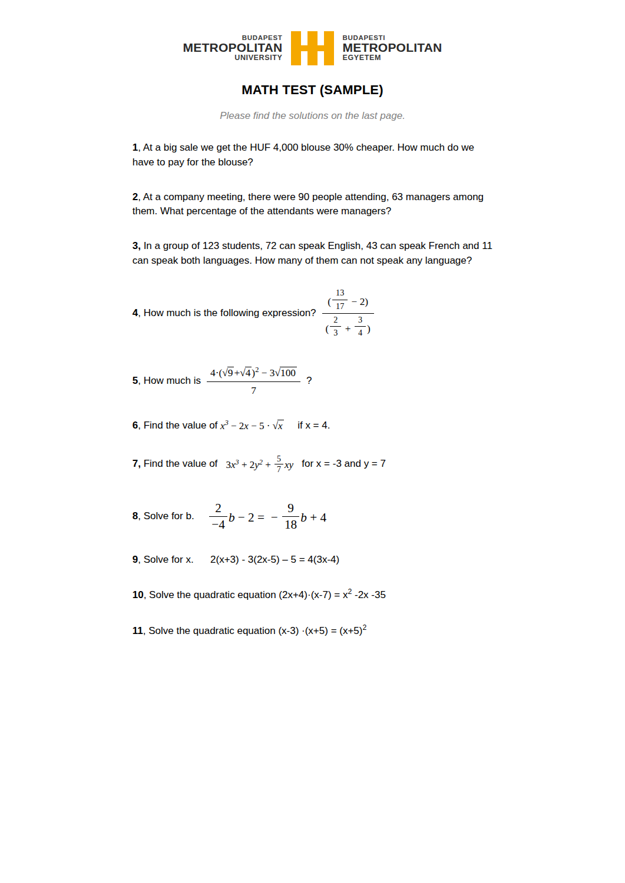BUDAPEST
METROPOLITAN
UNIVERSITY
BUDAPESTI
METROPOLITAN
EGYETEM
MATH TEST (SAMPLE)
Please find the solutions on the last page.
1, At a big sale we get the HUF 4,000 blouse 30% cheaper. How much do we have to pay for the blouse?
2, At a company meeting, there were 90 people attending, 63 managers among them. What percentage of the attendants were managers?
3, In a group of 123 students, 72 can speak English, 43 can speak French and 11 can speak both languages. How many of them can not speak any language?
4, How much is the following expression? (1317 − 2) (23 + 34)
5, How much is 4·(√9+√4)2 − 3√100 7 ?
6, Find the value of x3 − 2 x − 5 · √x if x = 4.
7, Find the value of 3 x3 + 2 y2 + 57 xy for x = -3 and y = 7
8, Solve for b. 2−4 b − 2 = − 918 b + 4
9, Solve for x. 2(x+3) - 3(2x-5) – 5 = 4(3x-4)
10, Solve the quadratic equation (2x+4)·(x-7) = x2 -2x -35
11, Solve the quadratic equation (x-3) ·(x+5) = (x+5)2